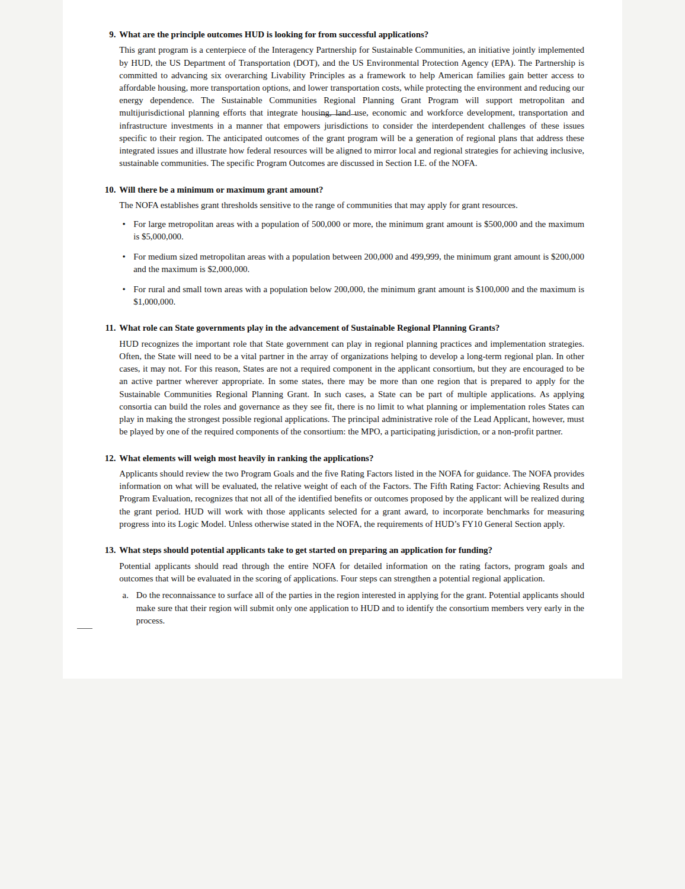9.
What are the principle outcomes HUD is looking for from successful applications?
This grant program is a centerpiece of the Interagency Partnership for Sustainable Communities, an initiative jointly implemented by HUD, the US Department of Transportation (DOT), and the US Environmental Protection Agency (EPA). The Partnership is committed to advancing six overarching Livability Principles as a framework to help American families gain better access to affordable housing, more transportation options, and lower transportation costs, while protecting the environment and reducing our energy dependence. The Sustainable Communities Regional Planning Grant Program will support metropolitan and multijurisdictional planning efforts that integrate housing, land use, economic and workforce development, transportation and infrastructure investments in a manner that empowers jurisdictions to consider the interdependent challenges of these issues specific to their region. The anticipated outcomes of the grant program will be a generation of regional plans that address these integrated issues and illustrate how federal resources will be aligned to mirror local and regional strategies for achieving inclusive, sustainable communities. The specific Program Outcomes are discussed in Section I.E. of the NOFA.
10.
Will there be a minimum or maximum grant amount?
The NOFA establishes grant thresholds sensitive to the range of communities that may apply for grant resources.
For large metropolitan areas with a population of 500,000 or more, the minimum grant amount is $500,000 and the maximum is $5,000,000.
For medium sized metropolitan areas with a population between 200,000 and 499,999, the minimum grant amount is $200,000 and the maximum is $2,000,000.
For rural and small town areas with a population below 200,000, the minimum grant amount is $100,000 and the maximum is $1,000,000.
11.
What role can State governments play in the advancement of Sustainable Regional Planning Grants?
HUD recognizes the important role that State government can play in regional planning practices and implementation strategies. Often, the State will need to be a vital partner in the array of organizations helping to develop a long-term regional plan. In other cases, it may not. For this reason, States are not a required component in the applicant consortium, but they are encouraged to be an active partner wherever appropriate. In some states, there may be more than one region that is prepared to apply for the Sustainable Communities Regional Planning Grant. In such cases, a State can be part of multiple applications. As applying consortia can build the roles and governance as they see fit, there is no limit to what planning or implementation roles States can play in making the strongest possible regional applications. The principal administrative role of the Lead Applicant, however, must be played by one of the required components of the consortium: the MPO, a participating jurisdiction, or a non-profit partner.
12.
What elements will weigh most heavily in ranking the applications?
Applicants should review the two Program Goals and the five Rating Factors listed in the NOFA for guidance. The NOFA provides information on what will be evaluated, the relative weight of each of the Factors. The Fifth Rating Factor: Achieving Results and Program Evaluation, recognizes that not all of the identified benefits or outcomes proposed by the applicant will be realized during the grant period. HUD will work with those applicants selected for a grant award, to incorporate benchmarks for measuring progress into its Logic Model. Unless otherwise stated in the NOFA, the requirements of HUD’s FY10 General Section apply.
13.
What steps should potential applicants take to get started on preparing an application for funding?
Potential applicants should read through the entire NOFA for detailed information on the rating factors, program goals and outcomes that will be evaluated in the scoring of applications. Four steps can strengthen a potential regional application.
a. Do the reconnaissance to surface all of the parties in the region interested in applying for the grant. Potential applicants should make sure that their region will submit only one application to HUD and to identify the consortium members very early in the process.